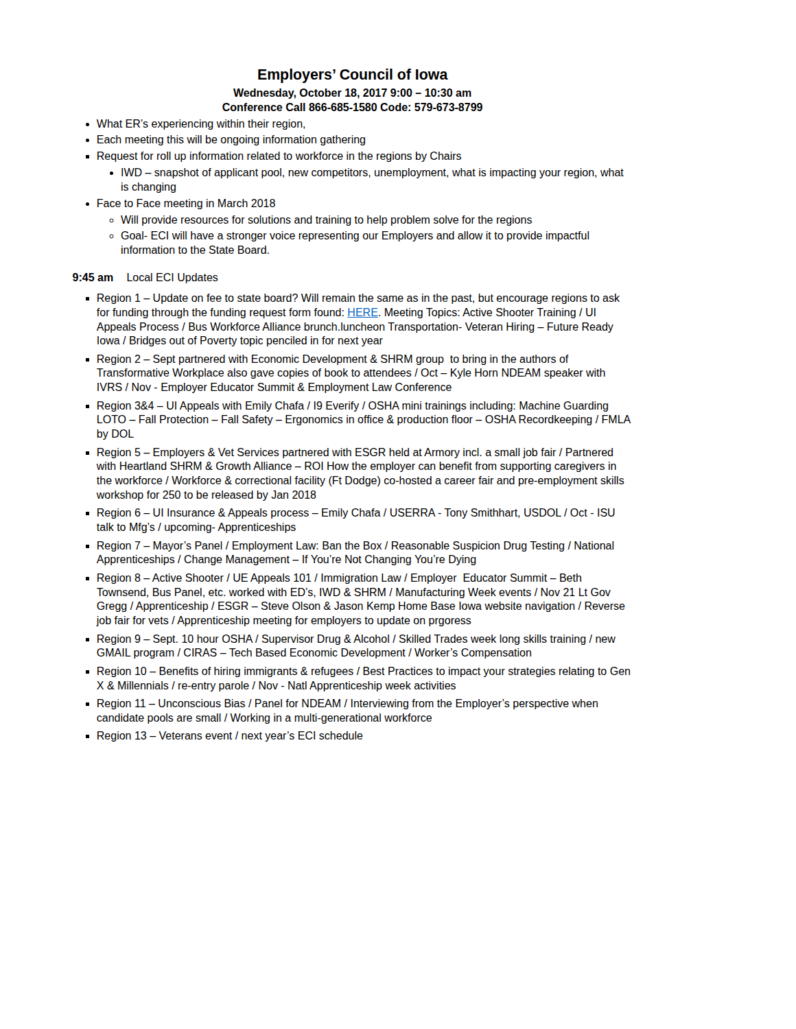Employers’ Council of Iowa
Wednesday, October 18, 2017 9:00 – 10:30 am
Conference Call 866-685-1580 Code: 579-673-8799
What ER’s experiencing within their region,
Each meeting this will be ongoing information gathering
Request for roll up information related to workforce in the regions by Chairs
IWD – snapshot of applicant pool, new competitors, unemployment, what is impacting your region, what is changing
Face to Face meeting in March 2018
Will provide resources for solutions and training to help problem solve for the regions
Goal- ECI will have a stronger voice representing our Employers and allow it to provide impactful information to the State Board.
9:45 am Local ECI Updates
Region 1 – Update on fee to state board? Will remain the same as in the past, but encourage regions to ask for funding through the funding request form found: HERE. Meeting Topics: Active Shooter Training / UI Appeals Process / Bus Workforce Alliance brunch.luncheon Transportation- Veteran Hiring – Future Ready Iowa / Bridges out of Poverty topic penciled in for next year
Region 2 – Sept partnered with Economic Development & SHRM group to bring in the authors of Transformative Workplace also gave copies of book to attendees / Oct – Kyle Horn NDEAM speaker with IVRS / Nov - Employer Educator Summit & Employment Law Conference
Region 3&4 – UI Appeals with Emily Chafa / I9 Everify / OSHA mini trainings including: Machine Guarding LOTO – Fall Protection – Fall Safety – Ergonomics in office & production floor – OSHA Recordkeeping / FMLA by DOL
Region 5 – Employers & Vet Services partnered with ESGR held at Armory incl. a small job fair / Partnered with Heartland SHRM & Growth Alliance – ROI How the employer can benefit from supporting caregivers in the workforce / Workforce & correctional facility (Ft Dodge) co-hosted a career fair and pre-employment skills workshop for 250 to be released by Jan 2018
Region 6 – UI Insurance & Appeals process – Emily Chafa / USERRA - Tony Smithhart, USDOL / Oct - ISU talk to Mfg’s / upcoming- Apprenticeships
Region 7 – Mayor’s Panel / Employment Law: Ban the Box / Reasonable Suspicion Drug Testing / National Apprenticeships / Change Management – If You’re Not Changing You’re Dying
Region 8 – Active Shooter / UE Appeals 101 / Immigration Law / Employer Educator Summit – Beth Townsend, Bus Panel, etc. worked with ED’s, IWD & SHRM / Manufacturing Week events / Nov 21 Lt Gov Gregg / Apprenticeship / ESGR – Steve Olson & Jason Kemp Home Base Iowa website navigation / Reverse job fair for vets / Apprenticeship meeting for employers to update on prgoress
Region 9 – Sept. 10 hour OSHA / Supervisor Drug & Alcohol / Skilled Trades week long skills training / new GMAIL program / CIRAS – Tech Based Economic Development / Worker’s Compensation
Region 10 – Benefits of hiring immigrants & refugees / Best Practices to impact your strategies relating to Gen X & Millennials / re-entry parole / Nov - Natl Apprenticeship week activities
Region 11 – Unconscious Bias / Panel for NDEAM / Interviewing from the Employer’s perspective when candidate pools are small / Working in a multi-generational workforce
Region 13 – Veterans event / next year’s ECI schedule